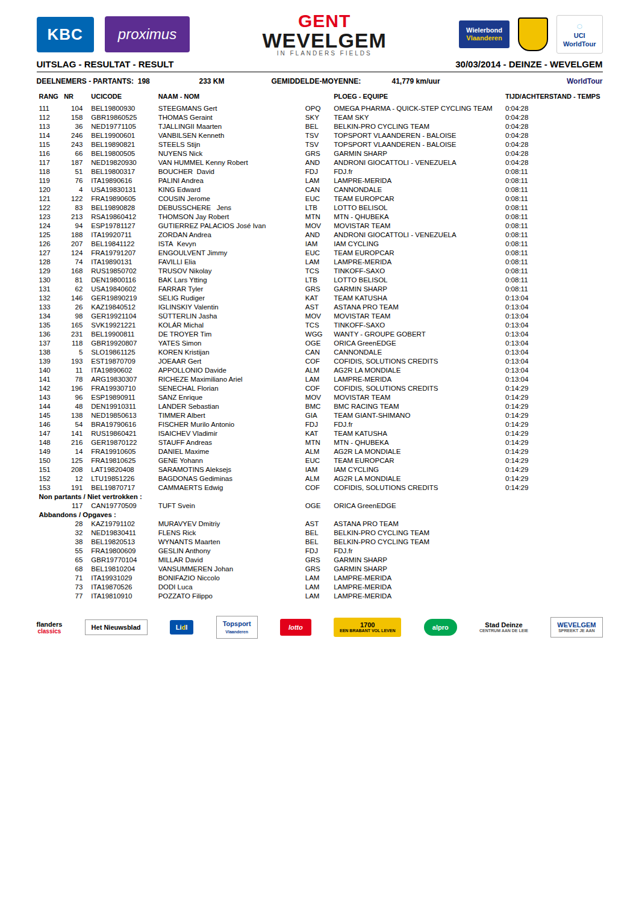KBC
proximus
GENT
WEVELGEM
IN FLANDERS FIELDS
WielerbondVlaanderen
◌
UCI
WorldTour
UITSLAG - RESULTAT - RESULT
30/03/2014 - DEINZE - WEVELGEM
DEELNEMERS - PARTANTS: 198
233 KM
GEMIDDELDE-MOYENNE:
41,779 km/uur
WorldTour
| RANG | NR | UCICODE | NAAM - NOM | | PLOEG - EQUIPE | TIJD/ACHTERSTAND - TEMPS |
| --- | --- | --- | --- | --- | --- | --- |
| 111 | 104 | BEL19800930 | STEEGMANS Gert | OPQ | OMEGA PHARMA - QUICK-STEP CYCLING TEAM | 0:04:28 |
| 112 | 158 | GBR19860525 | THOMAS Geraint | SKY | TEAM SKY | 0:04:28 |
| 113 | 36 | NED19771105 | TJALLINGII Maarten | BEL | BELKIN-PRO CYCLING TEAM | 0:04:28 |
| 114 | 246 | BEL19900601 | VANBILSEN Kenneth | TSV | TOPSPORT VLAANDEREN - BALOISE | 0:04:28 |
| 115 | 243 | BEL19890821 | STEELS Stijn | TSV | TOPSPORT VLAANDEREN - BALOISE | 0:04:28 |
| 116 | 66 | BEL19800505 | NUYENS Nick | GRS | GARMIN SHARP | 0:04:28 |
| 117 | 187 | NED19820930 | VAN HUMMEL Kenny Robert | AND | ANDRONI GIOCATTOLI - VENEZUELA | 0:04:28 |
| 118 | 51 | BEL19800317 | BOUCHER David | FDJ | FDJ.fr | 0:08:11 |
| 119 | 76 | ITA19890616 | PALINI Andrea | LAM | LAMPRE-MERIDA | 0:08:11 |
| 120 | 4 | USA19830131 | KING Edward | CAN | CANNONDALE | 0:08:11 |
| 121 | 122 | FRA19890605 | COUSIN Jerome | EUC | TEAM EUROPCAR | 0:08:11 |
| 122 | 83 | BEL19890828 | DEBUSSCHERE Jens | LTB | LOTTO BELISOL | 0:08:11 |
| 123 | 213 | RSA19860412 | THOMSON Jay Robert | MTN | MTN - QHUBEKA | 0:08:11 |
| 124 | 94 | ESP19781127 | GUTIERREZ PALACIOS José Ivan | MOV | MOVISTAR TEAM | 0:08:11 |
| 125 | 188 | ITA19920711 | ZORDAN Andrea | AND | ANDRONI GIOCATTOLI - VENEZUELA | 0:08:11 |
| 126 | 207 | BEL19841122 | ISTA Kevyn | IAM | IAM CYCLING | 0:08:11 |
| 127 | 124 | FRA19791207 | ENGOULVENT Jimmy | EUC | TEAM EUROPCAR | 0:08:11 |
| 128 | 74 | ITA19890131 | FAVILLI Elia | LAM | LAMPRE-MERIDA | 0:08:11 |
| 129 | 168 | RUS19850702 | TRUSOV Nikolay | TCS | TINKOFF-SAXO | 0:08:11 |
| 130 | 81 | DEN19800116 | BAK Lars Ytting | LTB | LOTTO BELISOL | 0:08:11 |
| 131 | 62 | USA19840602 | FARRAR Tyler | GRS | GARMIN SHARP | 0:08:11 |
| 132 | 146 | GER19890219 | SELIG Rudiger | KAT | TEAM KATUSHA | 0:13:04 |
| 133 | 26 | KAZ19840512 | IGLINSKIY Valentin | AST | ASTANA PRO TEAM | 0:13:04 |
| 134 | 98 | GER19921104 | SÜTTERLIN Jasha | MOV | MOVISTAR TEAM | 0:13:04 |
| 135 | 165 | SVK19921221 | KOLÁR Michal | TCS | TINKOFF-SAXO | 0:13:04 |
| 136 | 231 | BEL19900811 | DE TROYER Tim | WGG | WANTY - GROUPE GOBERT | 0:13:04 |
| 137 | 118 | GBR19920807 | YATES Simon | OGE | ORICA GreenEDGE | 0:13:04 |
| 138 | 5 | SLO19861125 | KOREN Kristijan | CAN | CANNONDALE | 0:13:04 |
| 139 | 193 | EST19870709 | JOEAAR Gert | COF | COFIDIS, SOLUTIONS CREDITS | 0:13:04 |
| 140 | 11 | ITA19890602 | APPOLLONIO Davide | ALM | AG2R LA MONDIALE | 0:13:04 |
| 141 | 78 | ARG19830307 | RICHEZE Maximiliano Ariel | LAM | LAMPRE-MERIDA | 0:13:04 |
| 142 | 196 | FRA19930710 | SENECHAL Florian | COF | COFIDIS, SOLUTIONS CREDITS | 0:14:29 |
| 143 | 96 | ESP19890911 | SANZ Enrique | MOV | MOVISTAR TEAM | 0:14:29 |
| 144 | 48 | DEN19910311 | LANDER Sebastian | BMC | BMC RACING TEAM | 0:14:29 |
| 145 | 138 | NED19850613 | TIMMER Albert | GIA | TEAM GIANT-SHIMANO | 0:14:29 |
| 146 | 54 | BRA19790616 | FISCHER Murilo Antonio | FDJ | FDJ.fr | 0:14:29 |
| 147 | 141 | RUS19860421 | ISAICHEV Vladimir | KAT | TEAM KATUSHA | 0:14:29 |
| 148 | 216 | GER19870122 | STAUFF Andreas | MTN | MTN - QHUBEKA | 0:14:29 |
| 149 | 14 | FRA19910605 | DANIEL Maxime | ALM | AG2R LA MONDIALE | 0:14:29 |
| 150 | 125 | FRA19810625 | GENE Yohann | EUC | TEAM EUROPCAR | 0:14:29 |
| 151 | 208 | LAT19820408 | SARAMOTINS Aleksejs | IAM | IAM CYCLING | 0:14:29 |
| 152 | 12 | LTU19851226 | BAGDONAS Gediminas | ALM | AG2R LA MONDIALE | 0:14:29 |
| 153 | 191 | BEL19870717 | CAMMAERTS Edwig | COF | COFIDIS, SOLUTIONS CREDITS | 0:14:29 |
| Non partants / Niet vertrokken : |
| | 117 | CAN19770509 | TUFT Svein | OGE | ORICA GreenEDGE | |
| Abbandons / Opgaves : |
| | 28 | KAZ19791102 | MURAVYEV Dmitriy | AST | ASTANA PRO TEAM | |
| | 32 | NED19830411 | FLENS Rick | BEL | BELKIN-PRO CYCLING TEAM | |
| | 38 | BEL19820513 | WYNANTS Maarten | BEL | BELKIN-PRO CYCLING TEAM | |
| | 55 | FRA19800609 | GESLIN Anthony | FDJ | FDJ.fr | |
| | 65 | GBR19770104 | MILLAR David | GRS | GARMIN SHARP | |
| | 68 | BEL19810204 | VANSUMMEREN Johan | GRS | GARMIN SHARP | |
| | 71 | ITA19931029 | BONIFAZIO Niccolo | LAM | LAMPRE-MERIDA | |
| | 73 | ITA19870526 | DODI Luca | LAM | LAMPRE-MERIDA | |
| | 77 | ITA19810910 | POZZATO Filippo | LAM | LAMPRE-MERIDA | |
flandersclassics
Het Nieuwsblad
Lidl
Topsport
Vlaanderen
lotto
1700EEN BRABANT VOL LEVEN
alpro
Stad DeinzeCENTRUM AAN DE LEIE
WEVELGEMSPREEKT JE AAN